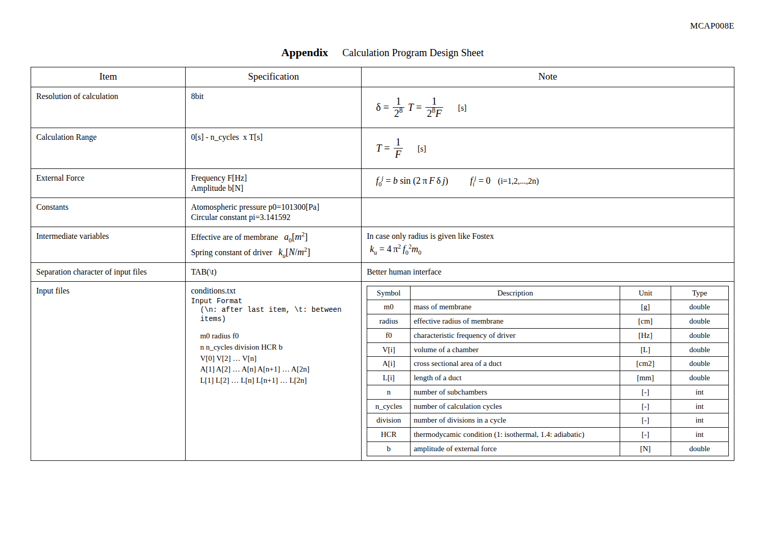MCAP008E
AppendixCalculation Program Design Sheet
| Item | Specification | Note |
| --- | --- | --- |
| Resolution of calculation | 8bit | δ = 1 2 8 T = 1 2 8 F [s] |
| Calculation Range | 0[s] - n_cycles x T[s] | T = 1 F [s] |
| External Force | Frequency F[Hz] Amplitude b[N] | f 0 j = b sin (2 π F δ j ) f i j = 0 (i=1,2,...,2n) |
| Constants | Atomospheric pressure p0=101300[Pa] Circular constant pi=3.141592 | |
| Intermediate variables | Effective are of membrane a 0 [ m 2 ] Spring constant of driver k u [ N / m 2 ] | In case only radius is given like Fostex k u = 4 π 2 f 0 2 m 0 |
| Separation character of input files | TAB(\t) | Better human interface |
| Input files | conditions.txt Input Format (\n: after last item, \t: between items) m0 radius f0 n n_cycles division HCR b V[0] V[2] … V[n] A[1] A[2] … A[n] A[n+1] … A[2n] L[1] L[2] … L[n] L[n+1] … L[2n] | / Symbol / Description / Unit / Type / / --- / --- / --- / --- / / m0 / mass of membrane / [g] / double / / radius / effective radius of membrane / [cm] / double / / f0 / characteristic frequency of driver / [Hz] / double / / V[i] / volume of a chamber / [L] / double / / A[i] / cross sectional area of a duct / [cm2] / double / / L[i] / length of a duct / [mm] / double / / n / number of subchambers / [-] / int / / n_cycles / number of calculation cycles / [-] / int / / division / number of divisions in a cycle / [-] / int / / HCR / thermodycamic condition (1: isothermal, 1.4: adiabatic) / [-] / int / / b / amplitude of external force / [N] / double / |